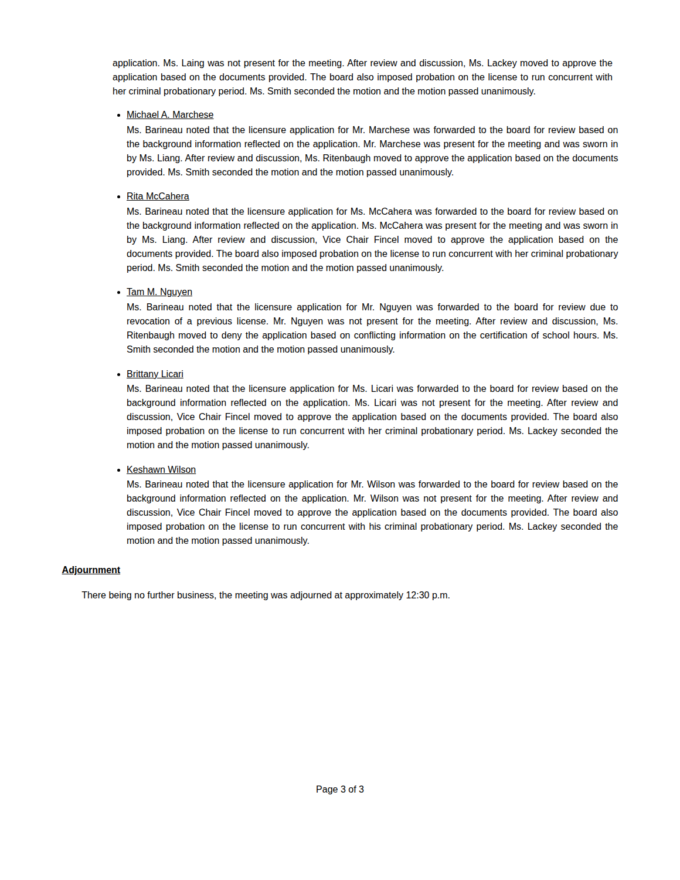application. Ms. Laing was not present for the meeting. After review and discussion, Ms. Lackey moved to approve the application based on the documents provided. The board also imposed probation on the license to run concurrent with her criminal probationary period. Ms. Smith seconded the motion and the motion passed unanimously.
Michael A. Marchese
Ms. Barineau noted that the licensure application for Mr. Marchese was forwarded to the board for review based on the background information reflected on the application. Mr. Marchese was present for the meeting and was sworn in by Ms. Liang. After review and discussion, Ms. Ritenbaugh moved to approve the application based on the documents provided. Ms. Smith seconded the motion and the motion passed unanimously.
Rita McCahera
Ms. Barineau noted that the licensure application for Ms. McCahera was forwarded to the board for review based on the background information reflected on the application. Ms. McCahera was present for the meeting and was sworn in by Ms. Liang. After review and discussion, Vice Chair Fincel moved to approve the application based on the documents provided. The board also imposed probation on the license to run concurrent with her criminal probationary period. Ms. Smith seconded the motion and the motion passed unanimously.
Tam M. Nguyen
Ms. Barineau noted that the licensure application for Mr. Nguyen was forwarded to the board for review due to revocation of a previous license. Mr. Nguyen was not present for the meeting. After review and discussion, Ms. Ritenbaugh moved to deny the application based on conflicting information on the certification of school hours. Ms. Smith seconded the motion and the motion passed unanimously.
Brittany Licari
Ms. Barineau noted that the licensure application for Ms. Licari was forwarded to the board for review based on the background information reflected on the application. Ms. Licari was not present for the meeting. After review and discussion, Vice Chair Fincel moved to approve the application based on the documents provided. The board also imposed probation on the license to run concurrent with her criminal probationary period. Ms. Lackey seconded the motion and the motion passed unanimously.
Keshawn Wilson
Ms. Barineau noted that the licensure application for Mr. Wilson was forwarded to the board for review based on the background information reflected on the application. Mr. Wilson was not present for the meeting. After review and discussion, Vice Chair Fincel moved to approve the application based on the documents provided. The board also imposed probation on the license to run concurrent with his criminal probationary period. Ms. Lackey seconded the motion and the motion passed unanimously.
Adjournment
There being no further business, the meeting was adjourned at approximately 12:30 p.m.
Page 3 of 3